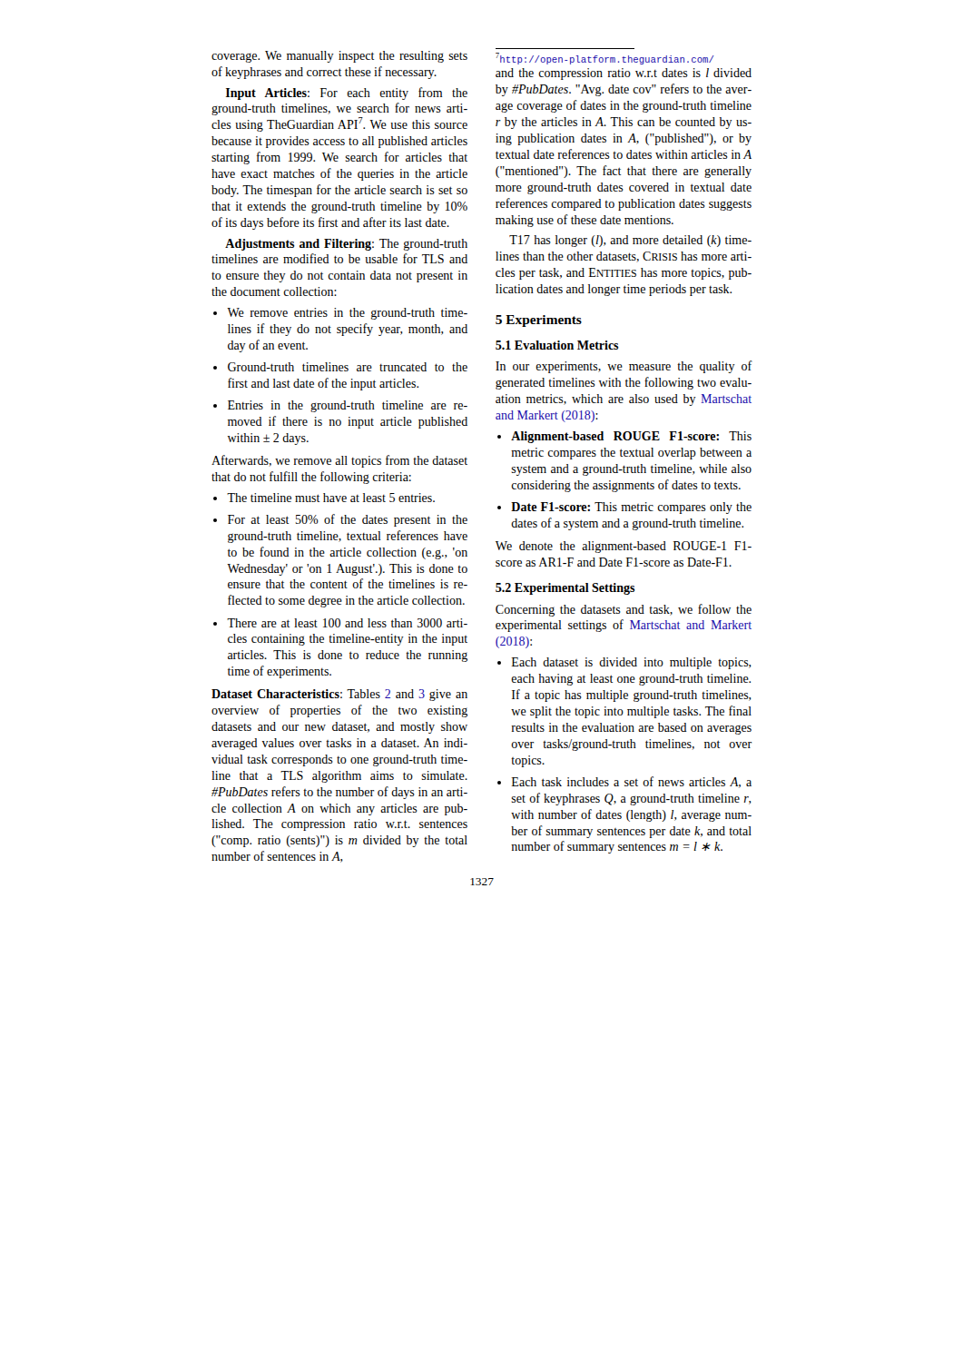coverage. We manually inspect the resulting sets of keyphrases and correct these if necessary.
Input Articles: For each entity from the ground-truth timelines, we search for news articles using TheGuardian API7. We use this source because it provides access to all published articles starting from 1999. We search for articles that have exact matches of the queries in the article body. The timespan for the article search is set so that it extends the ground-truth timeline by 10% of its days before its first and after its last date.
Adjustments and Filtering: The ground-truth timelines are modified to be usable for TLS and to ensure they do not contain data not present in the document collection:
We remove entries in the ground-truth timelines if they do not specify year, month, and day of an event.
Ground-truth timelines are truncated to the first and last date of the input articles.
Entries in the ground-truth timeline are removed if there is no input article published within ± 2 days.
Afterwards, we remove all topics from the dataset that do not fulfill the following criteria:
The timeline must have at least 5 entries.
For at least 50% of the dates present in the ground-truth timeline, textual references have to be found in the article collection (e.g., 'on Wednesday' or 'on 1 August'.). This is done to ensure that the content of the timelines is reflected to some degree in the article collection.
There are at least 100 and less than 3000 articles containing the timeline-entity in the input articles. This is done to reduce the running time of experiments.
Dataset Characteristics: Tables 2 and 3 give an overview of properties of the two existing datasets and our new dataset, and mostly show averaged values over tasks in a dataset. An individual task corresponds to one ground-truth timeline that a TLS algorithm aims to simulate. #PubDates refers to the number of days in an article collection A on which any articles are published. The compression ratio w.r.t. sentences ("comp. ratio (sents)") is m divided by the total number of sentences in A,
7http://open-platform.theguardian.com/
and the compression ratio w.r.t dates is l divided by #PubDates. "Avg. date cov" refers to the average coverage of dates in the ground-truth timeline r by the articles in A. This can be counted by using publication dates in A, ("published"), or by textual date references to dates within articles in A ("mentioned"). The fact that there are generally more ground-truth dates covered in textual date references compared to publication dates suggests making use of these date mentions.
T17 has longer (l), and more detailed (k) timelines than the other datasets, CRISIS has more articles per task, and ENTITIES has more topics, publication dates and longer time periods per task.
5 Experiments
5.1 Evaluation Metrics
In our experiments, we measure the quality of generated timelines with the following two evaluation metrics, which are also used by Martschat and Markert (2018):
Alignment-based ROUGE F1-score: This metric compares the textual overlap between a system and a ground-truth timeline, while also considering the assignments of dates to texts.
Date F1-score: This metric compares only the dates of a system and a ground-truth timeline.
We denote the alignment-based ROUGE-1 F1-score as AR1-F and Date F1-score as Date-F1.
5.2 Experimental Settings
Concerning the datasets and task, we follow the experimental settings of Martschat and Markert (2018):
Each dataset is divided into multiple topics, each having at least one ground-truth timeline. If a topic has multiple ground-truth timelines, we split the topic into multiple tasks. The final results in the evaluation are based on averages over tasks/ground-truth timelines, not over topics.
Each task includes a set of news articles A, a set of keyphrases Q, a ground-truth timeline r, with number of dates (length) l, average number of summary sentences per date k, and total number of summary sentences m = l ∗ k.
1327